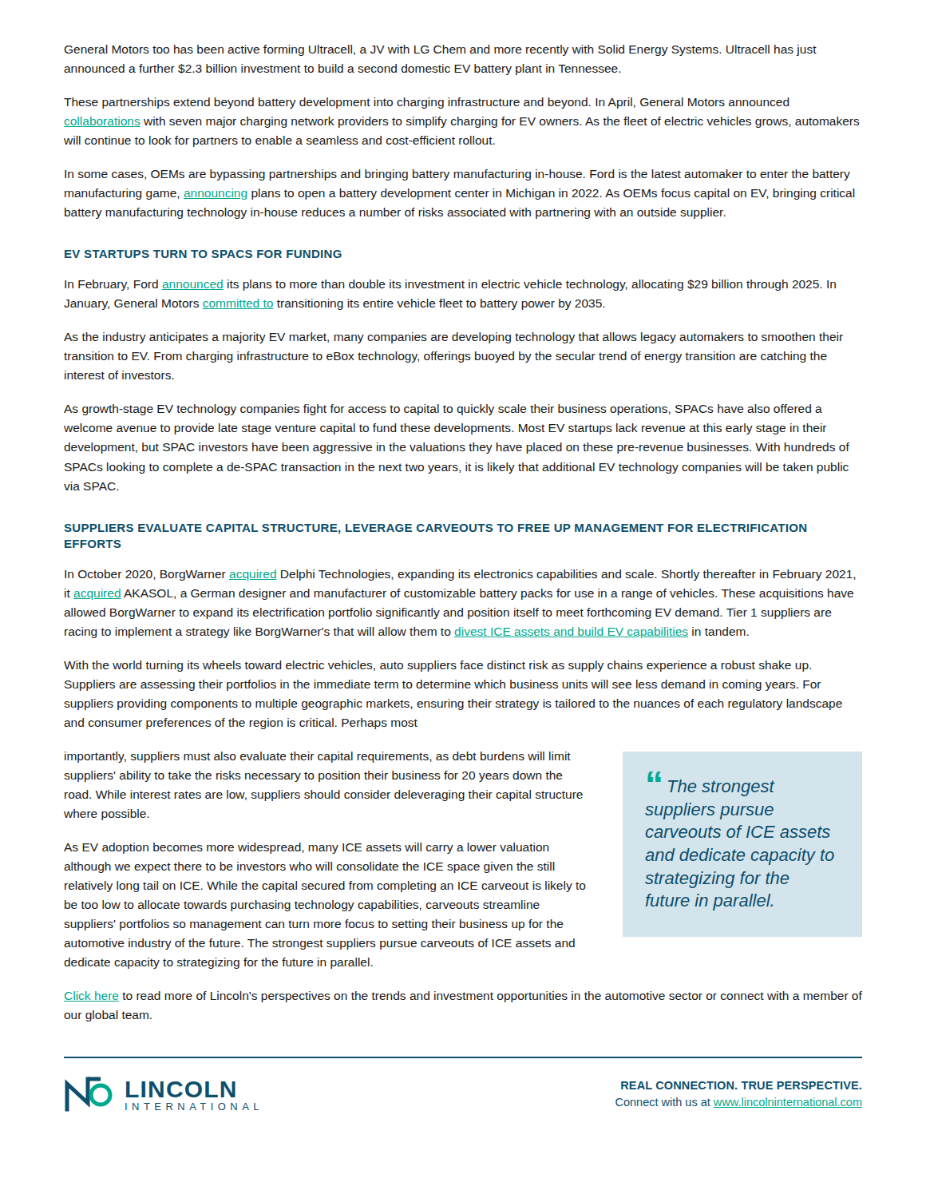General Motors too has been active forming Ultracell, a JV with LG Chem and more recently with Solid Energy Systems. Ultracell has just announced a further $2.3 billion investment to build a second domestic EV battery plant in Tennessee.
These partnerships extend beyond battery development into charging infrastructure and beyond. In April, General Motors announced collaborations with seven major charging network providers to simplify charging for EV owners. As the fleet of electric vehicles grows, automakers will continue to look for partners to enable a seamless and cost-efficient rollout.
In some cases, OEMs are bypassing partnerships and bringing battery manufacturing in-house. Ford is the latest automaker to enter the battery manufacturing game, announcing plans to open a battery development center in Michigan in 2022. As OEMs focus capital on EV, bringing critical battery manufacturing technology in-house reduces a number of risks associated with partnering with an outside supplier.
EV Startups Turn to SPACs for Funding
In February, Ford announced its plans to more than double its investment in electric vehicle technology, allocating $29 billion through 2025. In January, General Motors committed to transitioning its entire vehicle fleet to battery power by 2035.
As the industry anticipates a majority EV market, many companies are developing technology that allows legacy automakers to smoothen their transition to EV. From charging infrastructure to eBox technology, offerings buoyed by the secular trend of energy transition are catching the interest of investors.
As growth-stage EV technology companies fight for access to capital to quickly scale their business operations, SPACs have also offered a welcome avenue to provide late stage venture capital to fund these developments. Most EV startups lack revenue at this early stage in their development, but SPAC investors have been aggressive in the valuations they have placed on these pre-revenue businesses. With hundreds of SPACs looking to complete a de-SPAC transaction in the next two years, it is likely that additional EV technology companies will be taken public via SPAC.
Suppliers Evaluate Capital Structure, Leverage Carveouts to Free Up Management for Electrification Efforts
In October 2020, BorgWarner acquired Delphi Technologies, expanding its electronics capabilities and scale. Shortly thereafter in February 2021, it acquired AKASOL, a German designer and manufacturer of customizable battery packs for use in a range of vehicles. These acquisitions have allowed BorgWarner to expand its electrification portfolio significantly and position itself to meet forthcoming EV demand. Tier 1 suppliers are racing to implement a strategy like BorgWarner's that will allow them to divest ICE assets and build EV capabilities in tandem.
With the world turning its wheels toward electric vehicles, auto suppliers face distinct risk as supply chains experience a robust shake up. Suppliers are assessing their portfolios in the immediate term to determine which business units will see less demand in coming years. For suppliers providing components to multiple geographic markets, ensuring their strategy is tailored to the nuances of each regulatory landscape and consumer preferences of the region is critical. Perhaps most
“The strongest suppliers pursue carveouts of ICE assets and dedicate capacity to strategizing for the future in parallel.
importantly, suppliers must also evaluate their capital requirements, as debt burdens will limit suppliers' ability to take the risks necessary to position their business for 20 years down the road. While interest rates are low, suppliers should consider deleveraging their capital structure where possible.
As EV adoption becomes more widespread, many ICE assets will carry a lower valuation although we expect there to be investors who will consolidate the ICE space given the still relatively long tail on ICE. While the capital secured from completing an ICE carveout is likely to be too low to allocate towards purchasing technology capabilities, carveouts streamline suppliers' portfolios so management can turn more focus to setting their business up for the automotive industry of the future. The strongest suppliers pursue carveouts of ICE assets and dedicate capacity to strategizing for the future in parallel.
Click here to read more of Lincoln's perspectives on the trends and investment opportunities in the automotive sector or connect with a member of our global team.
LINCOLN
INTERNATIONAL
REAL CONNECTION. TRUE PERSPECTIVE.
Connect with us at www.lincolninternational.com